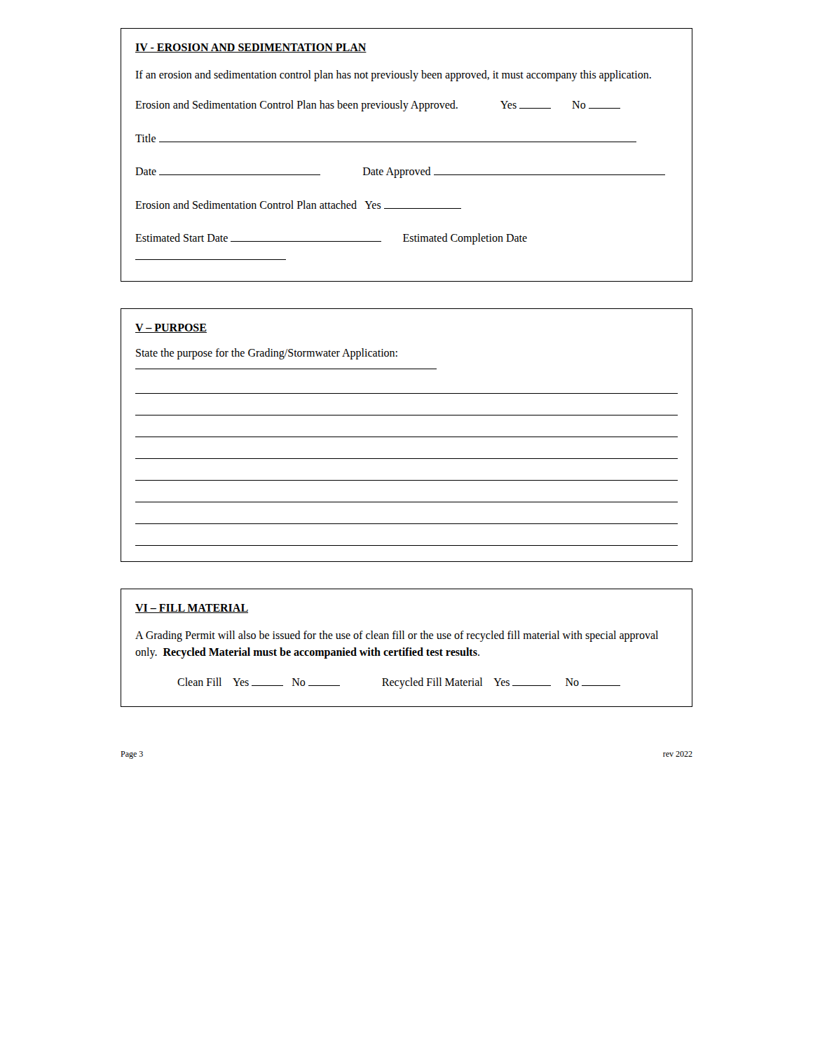IV - EROSION AND SEDIMENTATION PLAN
If an erosion and sedimentation control plan has not previously been approved, it must accompany this application.
Erosion and Sedimentation Control Plan has been previously Approved. Yes No
Title
Date Date Approved
Erosion and Sedimentation Control Plan attached Yes
Estimated Start Date Estimated Completion Date
V – PURPOSE
State the purpose for the Grading/Stormwater Application:
VI – FILL MATERIAL
A Grading Permit will also be issued for the use of clean fill or the use of recycled fill material with special approval only. Recycled Material must be accompanied with certified test results.
Clean Fill Yes No Recycled Fill Material Yes No
Page 3 rev 2022